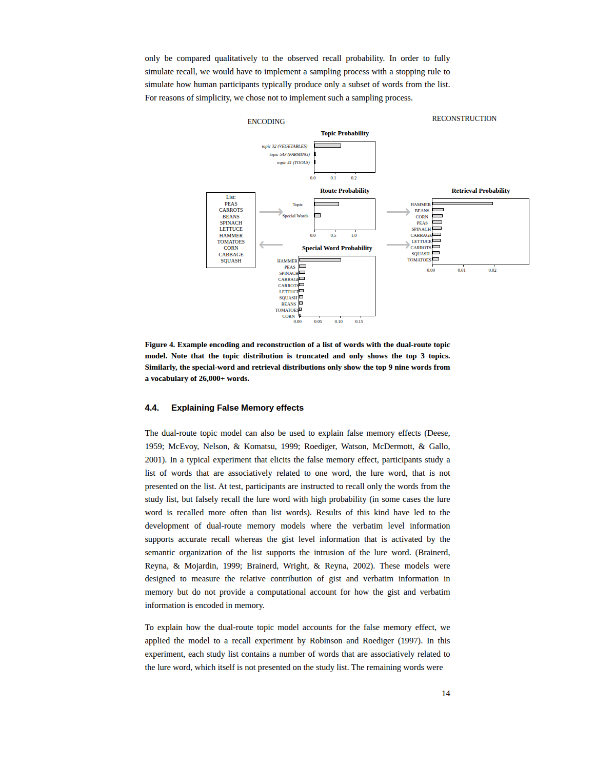only be compared qualitatively to the observed recall probability. In order to fully simulate recall, we would have to implement a sampling process with a stopping rule to simulate how human participants typically produce only a subset of words from the list. For reasons of simplicity, we chose not to implement such a sampling process.
ENCODING
RECONSTRUCTION
Topic Probability
topic 32 (VEGETABLES)
topic 543 (FARMING)
topic 41 (TOOLS)
0.0
0.1
0.2
List:
PEAS
CARROTS
BEANS
SPINACH
LETTUCE
HAMMER
TOMATOES
CORN
CABBAGE
SQUASH
Route Probability
Topic
Special Words
0.0
0.5
1.0
Special Word Probability
HAMMER
PEAS
SPINACH
CABBAGE
CARROTS
LETTUCE
SQUASH
BEANS
TOMATOES
CORN
0.00
0.05
0.10
0.15
Retrieval Probability
HAMMER
BEANS
CORN
PEAS
SPINACH
CABBAGE
LETTUCE
CARROTS
SQUASH
TOMATOES
0.00
0.01
0.02
⟶
⟵
⟶
⟶
Figure 4. Example encoding and reconstruction of a list of words with the dual-route topic model. Note that the topic distribution is truncated and only shows the top 3 topics. Similarly, the special-word and retrieval distributions only show the top 9 nine words from a vocabulary of 26,000+ words.
4.4. Explaining False Memory effects
The dual-route topic model can also be used to explain false memory effects (Deese, 1959; McEvoy, Nelson, & Komatsu, 1999; Roediger, Watson, McDermott, & Gallo, 2001). In a typical experiment that elicits the false memory effect, participants study a list of words that are associatively related to one word, the lure word, that is not presented on the list. At test, participants are instructed to recall only the words from the study list, but falsely recall the lure word with high probability (in some cases the lure word is recalled more often than list words). Results of this kind have led to the development of dual-route memory models where the verbatim level information supports accurate recall whereas the gist level information that is activated by the semantic organization of the list supports the intrusion of the lure word. (Brainerd, Reyna, & Mojardin, 1999; Brainerd, Wright, & Reyna, 2002). These models were designed to measure the relative contribution of gist and verbatim information in memory but do not provide a computational account for how the gist and verbatim information is encoded in memory.
To explain how the dual-route topic model accounts for the false memory effect, we applied the model to a recall experiment by Robinson and Roediger (1997). In this experiment, each study list contains a number of words that are associatively related to the lure word, which itself is not presented on the study list. The remaining words were
14